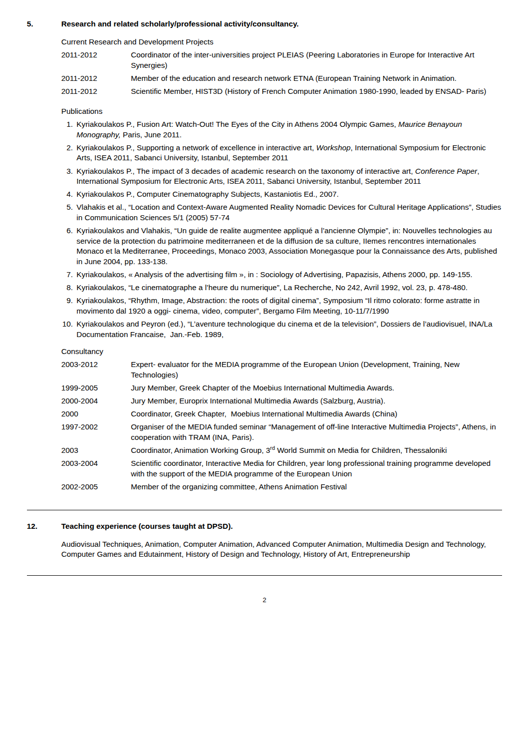5. Research and related scholarly/professional activity/consultancy.
Current Research and Development Projects
| 2011-2012 | Coordinator of the inter-universities project PLEIAS (Peering Laboratories in Europe for Interactive Art Synergies) |
| 2011-2012 | Member of the education and research network ETNA (European Training Network in Animation. |
| 2011-2012 | Scientific Member, HIST3D (History of French Computer Animation 1980-1990, leaded by ENSAD- Paris) |
Publications
Kyriakoulakos P., Fusion Art: Watch-Out! The Eyes of the City in Athens 2004 Olympic Games, Maurice Benayoun Monography, Paris, June 2011.
Kyriakoulakos P., Supporting a network of excellence in interactive art, Workshop, International Symposium for Electronic Arts, ISEA 2011, Sabanci University, Istanbul, September 2011
Kyriakoulakos P., The impact of 3 decades of academic research on the taxonomy of interactive art, Conference Paper, International Symposium for Electronic Arts, ISEA 2011, Sabanci University, Istanbul, September 2011
Kyriakoulakos P., Computer Cinematography Subjects, Kastaniotis Ed., 2007.
Vlahakis et al., “Location and Context-Aware Augmented Reality Nomadic Devices for Cultural Heritage Applications”, Studies in Communication Sciences 5/1 (2005) 57-74
Kyriakoulakos and Vlahakis, “Un guide de realite augmentee appliqué a l’ancienne Olympie”, in: Nouvelles technologies au service de la protection du patrimoine mediterraneen et de la diffusion de sa culture, IIemes rencontres internationales Monaco et la Mediterranee, Proceedings, Monaco 2003, Association Monegasque pour la Connaissance des Arts, published in June 2004, pp. 133-138.
Kyriakoulakos, « Analysis of the advertising film », in : Sociology of Advertising, Papazisis, Athens 2000, pp. 149-155.
Kyriakoulakos, “Le cinematographe a l’heure du numerique”, La Recherche, No 242, Avril 1992, vol. 23, p. 478-480.
Kyriakoulakos, “Rhythm, Image, Abstraction: the roots of digital cinema”, Symposium “Il ritmo colorato: forme astratte in movimento dal 1920 a oggi- cinema, video, computer”, Bergamo Film Meeting, 10-11/7/1990
Kyriakoulakos and Peyron (ed.), “L’aventure technologique du cinema et de la television”, Dossiers de l’audiovisuel, INA/La Documentation Francaise, Jan.-Feb. 1989,
Consultancy
| 2003-2012 | Expert- evaluator for the MEDIA programme of the European Union (Development, Training, New Technologies) |
| 1999-2005 | Jury Member, Greek Chapter of the Moebius International Multimedia Awards. |
| 2000-2004 | Jury Member, Europrix International Multimedia Awards (Salzburg, Austria). |
| 2000 | Coordinator, Greek Chapter, Moebius International Multimedia Awards (China) |
| 1997-2002 | Organiser of the MEDIA funded seminar “Management of off-line Interactive Multimedia Projects”, Athens, in cooperation with TRAM (INA, Paris). |
| 2003 | Coordinator, Animation Working Group, 3 rd World Summit on Media for Children, Thessaloniki |
| 2003-2004 | Scientific coordinator, Interactive Media for Children, year long professional training programme developed with the support of the MEDIA programme of the European Union |
| 2002-2005 | Member of the organizing committee, Athens Animation Festival |
12. Teaching experience (courses taught at DPSD).
Audiovisual Techniques, Animation, Computer Animation, Advanced Computer Animation, Multimedia Design and Technology, Computer Games and Edutainment, History of Design and Technology, History of Art, Entrepreneurship
2